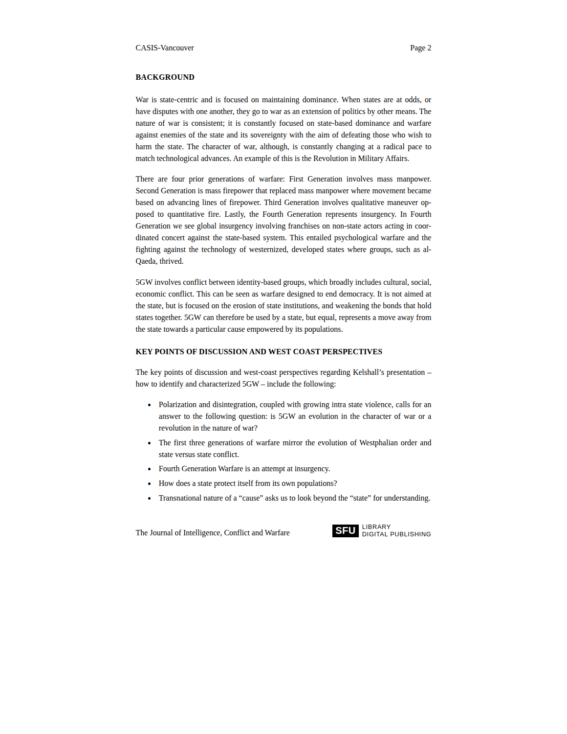CASIS-Vancouver Page 2
BACKGROUND
War is state-centric and is focused on maintaining dominance. When states are at odds, or have disputes with one another, they go to war as an extension of politics by other means. The nature of war is consistent; it is constantly focused on state-based dominance and warfare against enemies of the state and its sovereignty with the aim of defeating those who wish to harm the state. The character of war, although, is constantly changing at a radical pace to match technological advances. An example of this is the Revolution in Military Affairs.
There are four prior generations of warfare: First Generation involves mass manpower. Second Generation is mass firepower that replaced mass manpower where movement became based on advancing lines of firepower. Third Generation involves qualitative maneuver opposed to quantitative fire. Lastly, the Fourth Generation represents insurgency. In Fourth Generation we see global insurgency involving franchises on non-state actors acting in coordinated concert against the state-based system. This entailed psychological warfare and the fighting against the technology of westernized, developed states where groups, such as al-Qaeda, thrived.
5GW involves conflict between identity-based groups, which broadly includes cultural, social, economic conflict. This can be seen as warfare designed to end democracy. It is not aimed at the state, but is focused on the erosion of state institutions, and weakening the bonds that hold states together. 5GW can therefore be used by a state, but equal, represents a move away from the state towards a particular cause empowered by its populations.
KEY POINTS OF DISCUSSION AND WEST COAST PERSPECTIVES
The key points of discussion and west-coast perspectives regarding Kelshall’s presentation – how to identify and characterized 5GW – include the following:
Polarization and disintegration, coupled with growing intra state violence, calls for an answer to the following question: is 5GW an evolution in the character of war or a revolution in the nature of war?
The first three generations of warfare mirror the evolution of Westphalian order and state versus state conflict.
Fourth Generation Warfare is an attempt at insurgency.
How does a state protect itself from its own populations?
Transnational nature of a “cause” asks us to look beyond the “state” for understanding.
The Journal of Intelligence, Conflict and Warfare
SFU LIBRARY DIGITAL PUBLISHING